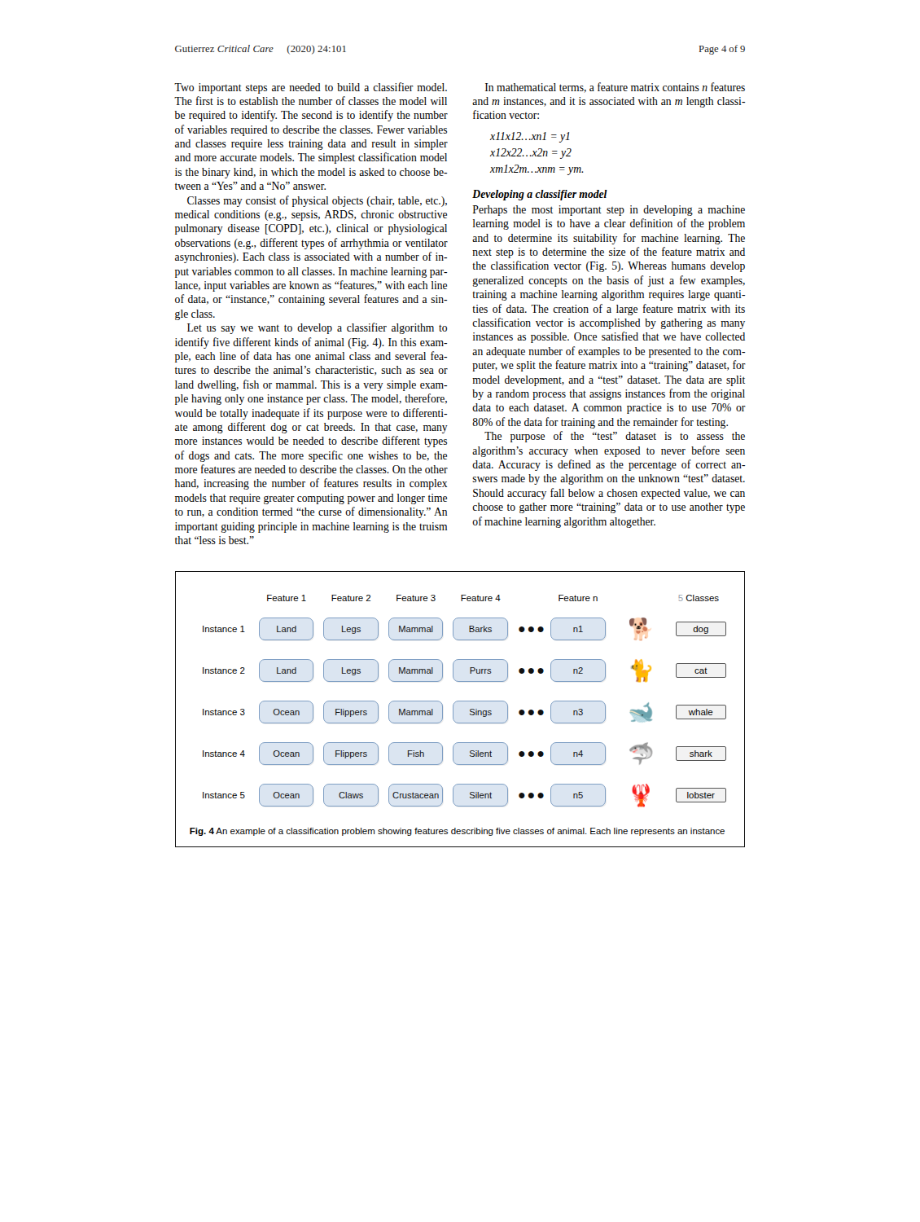Gutierrez Critical Care (2020) 24:101
Page 4 of 9
Two important steps are needed to build a classifier model. The first is to establish the number of classes the model will be required to identify. The second is to identify the number of variables required to describe the classes. Fewer variables and classes require less training data and result in simpler and more accurate models. The simplest classification model is the binary kind, in which the model is asked to choose between a “Yes” and a “No” answer.
Classes may consist of physical objects (chair, table, etc.), medical conditions (e.g., sepsis, ARDS, chronic obstructive pulmonary disease [COPD], etc.), clinical or physiological observations (e.g., different types of arrhythmia or ventilator asynchronies). Each class is associated with a number of input variables common to all classes. In machine learning parlance, input variables are known as “features,” with each line of data, or “instance,” containing several features and a single class.
Let us say we want to develop a classifier algorithm to identify five different kinds of animal (Fig. 4). In this example, each line of data has one animal class and several features to describe the animal’s characteristic, such as sea or land dwelling, fish or mammal. This is a very simple example having only one instance per class. The model, therefore, would be totally inadequate if its purpose were to differentiate among different dog or cat breeds. In that case, many more instances would be needed to describe different types of dogs and cats. The more specific one wishes to be, the more features are needed to describe the classes. On the other hand, increasing the number of features results in complex models that require greater computing power and longer time to run, a condition termed “the curse of dimensionality.” An important guiding principle in machine learning is the truism that “less is best.”
In mathematical terms, a feature matrix contains n features and m instances, and it is associated with an m length classification vector:
x11x12…xn1 = y1
x12x22…x2n = y2
xm1x2m…xnm = ym.
Developing a classifier model
Perhaps the most important step in developing a machine learning model is to have a clear definition of the problem and to determine its suitability for machine learning. The next step is to determine the size of the feature matrix and the classification vector (Fig. 5). Whereas humans develop generalized concepts on the basis of just a few examples, training a machine learning algorithm requires large quantities of data. The creation of a large feature matrix with its classification vector is accomplished by gathering as many instances as possible. Once satisfied that we have collected an adequate number of examples to be presented to the computer, we split the feature matrix into a “training” dataset, for model development, and a “test” dataset. The data are split by a random process that assigns instances from the original data to each dataset. A common practice is to use 70% or 80% of the data for training and the remainder for testing.
The purpose of the “test” dataset is to assess the algorithm’s accuracy when exposed to never before seen data. Accuracy is defined as the percentage of correct answers made by the algorithm on the unknown “test” dataset. Should accuracy fall below a chosen expected value, we can choose to gather more “training” data or to use another type of machine learning algorithm altogether.
| | Feature 1 | Feature 2 | Feature 3 | Feature 4 | | Feature n | | 5 Classes |
| --- | --- | --- | --- | --- | --- | --- | --- | --- |
| Instance 1 | Land | Legs | Mammal | Barks | ●●● | n1 | 🐕 | dog |
| Instance 2 | Land | Legs | Mammal | Purrs | ●●● | n2 | 🐈 | cat |
| Instance 3 | Ocean | Flippers | Mammal | Sings | ●●● | n3 | 🐋 | whale |
| Instance 4 | Ocean | Flippers | Fish | Silent | ●●● | n4 | 🦈 | shark |
| Instance 5 | Ocean | Claws | Crustacean | Silent | ●●● | n5 | 🦞 | lobster |
Fig. 4 An example of a classification problem showing features describing five classes of animal. Each line represents an instance